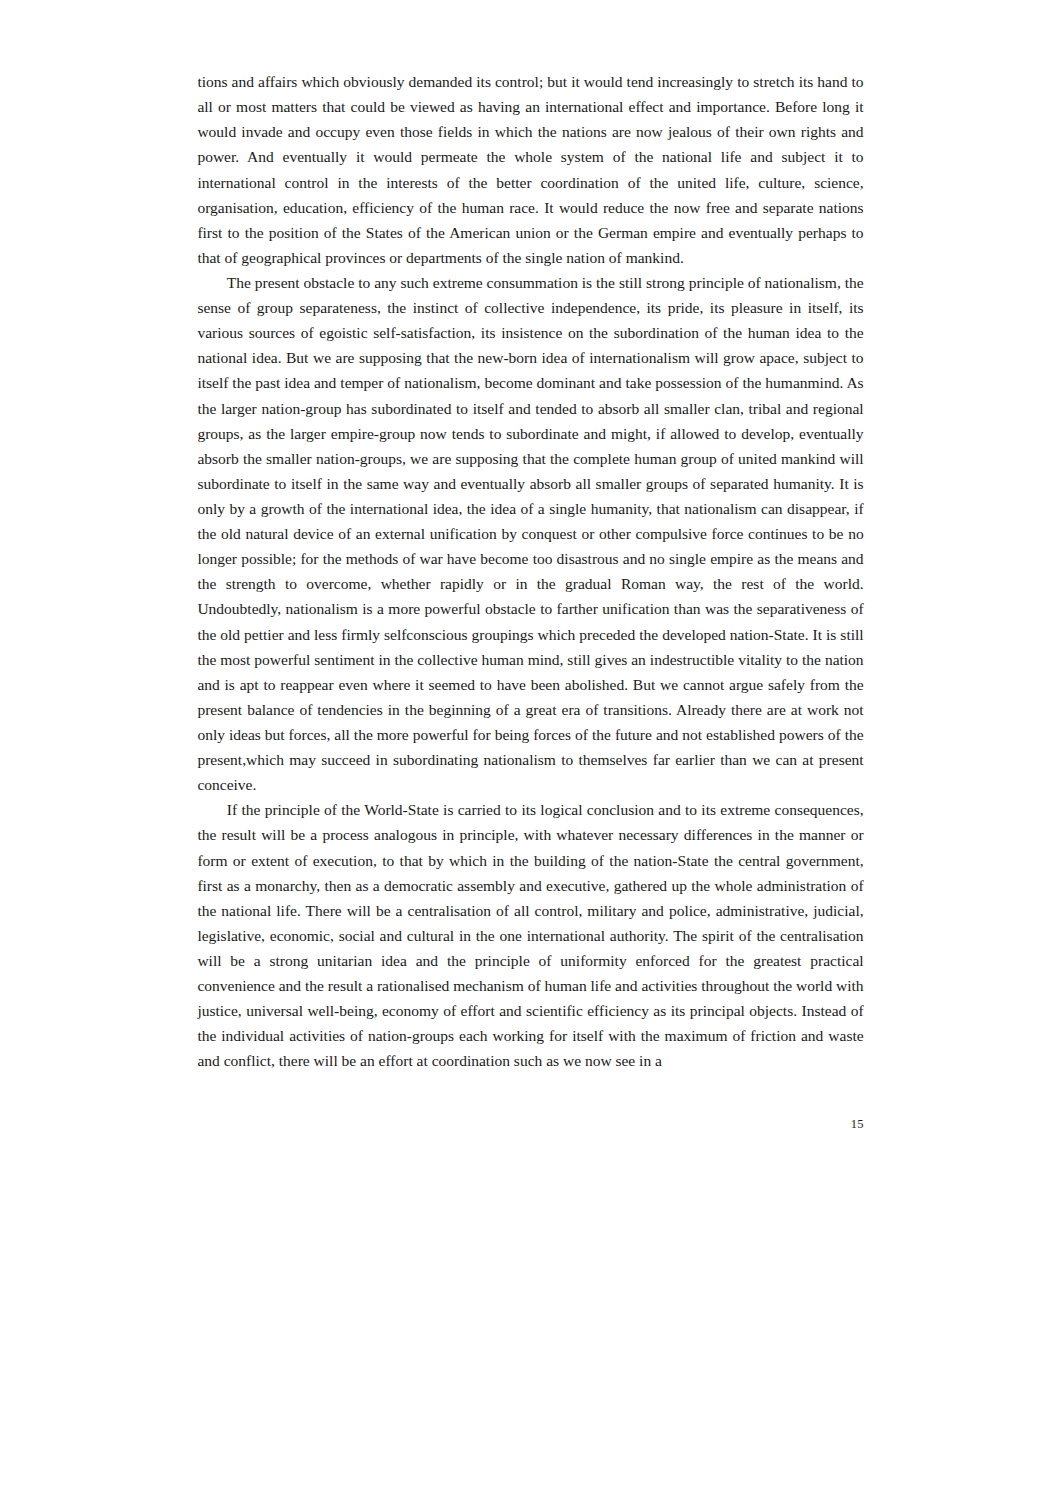tions and affairs which obviously demanded its control; but it would tend increasingly to stretch its hand to all or most matters that could be viewed as having an international effect and importance. Before long it would invade and occupy even those fields in which the nations are now jealous of their own rights and power. And eventually it would permeate the whole system of the national life and subject it to international control in the interests of the better coordination of the united life, culture, science, organisation, education, efficiency of the human race. It would reduce the now free and separate nations first to the position of the States of the American union or the German empire and eventually perhaps to that of geographical provinces or departments of the single nation of mankind.
The present obstacle to any such extreme consummation is the still strong principle of nationalism, the sense of group separateness, the instinct of collective independence, its pride, its pleasure in itself, its various sources of egoistic self-satisfaction, its insistence on the subordination of the human idea to the national idea. But we are supposing that the new-born idea of internationalism will grow apace, subject to itself the past idea and temper of nationalism, become dominant and take possession of the humanmind. As the larger nation-group has subordinated to itself and tended to absorb all smaller clan, tribal and regional groups, as the larger empire-group now tends to subordinate and might, if allowed to develop, eventually absorb the smaller nation-groups, we are supposing that the complete human group of united mankind will subordinate to itself in the same way and eventually absorb all smaller groups of separated humanity. It is only by a growth of the international idea, the idea of a single humanity, that nationalism can disappear, if the old natural device of an external unification by conquest or other compulsive force continues to be no longer possible; for the methods of war have become too disastrous and no single empire as the means and the strength to overcome, whether rapidly or in the gradual Roman way, the rest of the world. Undoubtedly, nationalism is a more powerful obstacle to farther unification than was the separativeness of the old pettier and less firmly selfconscious groupings which preceded the developed nation-State. It is still the most powerful sentiment in the collective human mind, still gives an indestructible vitality to the nation and is apt to reappear even where it seemed to have been abolished. But we cannot argue safely from the present balance of tendencies in the beginning of a great era of transitions. Already there are at work not only ideas but forces, all the more powerful for being forces of the future and not established powers of the present,which may succeed in subordinating nationalism to themselves far earlier than we can at present conceive.
If the principle of the World-State is carried to its logical conclusion and to its extreme consequences, the result will be a process analogous in principle, with whatever necessary differences in the manner or form or extent of execution, to that by which in the building of the nation-State the central government, first as a monarchy, then as a democratic assembly and executive, gathered up the whole administration of the national life. There will be a centralisation of all control, military and police, administrative, judicial, legislative, economic, social and cultural in the one international authority. The spirit of the centralisation will be a strong unitarian idea and the principle of uniformity enforced for the greatest practical convenience and the result a rationalised mechanism of human life and activities throughout the world with justice, universal well-being, economy of effort and scientific efficiency as its principal objects. Instead of the individual activities of nation-groups each working for itself with the maximum of friction and waste and conflict, there will be an effort at coordination such as we now see in a
15